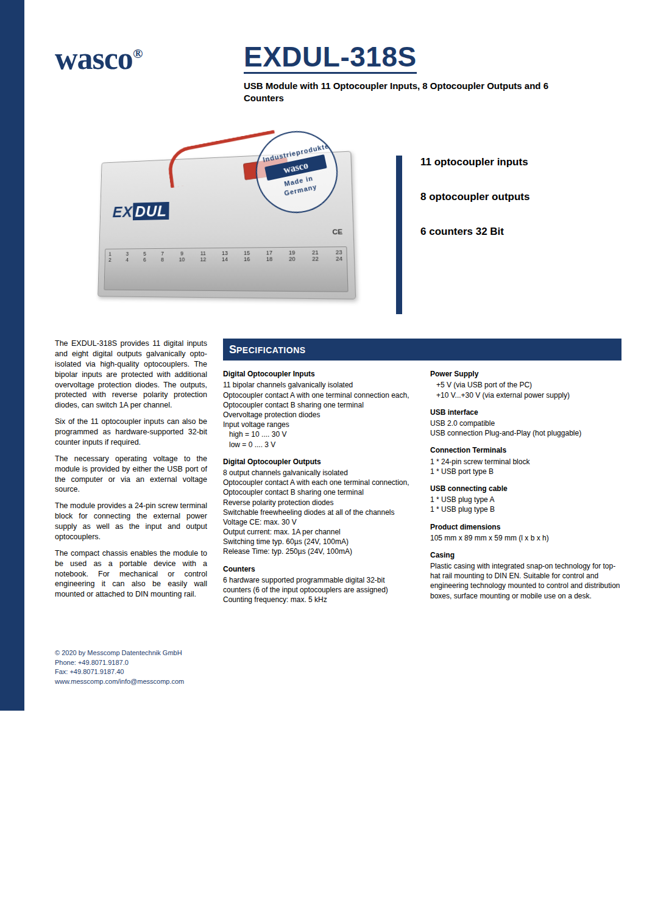wasco®
EXDUL-318S
USB Module with 11 Optocoupler Inputs, 8 Optocoupler Outputs and 6 Counters
EXDUL
CE
12
34
56
78
910
1112
1314
1516
1718
1920
2122
2324
Industrieprodukte wasco Made in Germany
11 optocoupler inputs
8 optocoupler outputs
6 counters 32 Bit
The EXDUL-318S provides 11 digital inputs and eight digital outputs galvanically opto-isolated via high-quality optocouplers. The bipolar inputs are protected with additional overvoltage protection diodes. The outputs, protected with reverse polarity protection diodes, can switch 1A per channel.
Six of the 11 optocoupler inputs can also be programmed as hardware-supported 32-bit counter inputs if required.
The necessary operating voltage to the module is provided by either the USB port of the computer or via an external voltage source.
The module provides a 24-pin screw terminal block for connecting the external power supply as well as the input and output optocouplers.
The compact chassis enables the module to be used as a portable device with a notebook. For mechanical or control engineering it can also be easily wall mounted or attached to DIN mounting rail.
SPECIFICATIONS
Digital Optocoupler Inputs
11 bipolar channels galvanically isolated
Optocoupler contact A with one terminal connection each, Optocoupler contact B sharing one terminal
Overvoltage protection diodes
Input voltage ranges
high = 10 .... 30 V low = 0 .... 3 V
Digital Optocoupler Outputs
8 output channels galvanically isolated
Optocoupler contact A with each one terminal connection, Optocoupler contact B sharing one terminal
Reverse polarity protection diodes
Switchable freewheeling diodes at all of the channels
Voltage CE: max. 30 V
Output current: max. 1A per channel
Switching time typ. 60µs (24V, 100mA)
Release Time: typ. 250µs (24V, 100mA)
Counters
6 hardware supported programmable digital 32-bit counters (6 of the input optocouplers are assigned)
Counting frequency: max. 5 kHz
Power Supply
+5 V (via USB port of the PC) +10 V...+30 V (via external power supply)
USB interface
USB 2.0 compatible
USB connection Plug-and-Play (hot pluggable)
Connection Terminals
1 * 24-pin screw terminal block
1 * USB port type B
USB connecting cable
1 * USB plug type A
1 * USB plug type B
Product dimensions
105 mm x 89 mm x 59 mm (l x b x h)
Casing
Plastic casing with integrated snap-on technology for top-hat rail mounting to DIN EN. Suitable for control and engineering technology mounted to control and distribution boxes, surface mounting or mobile use on a desk.
© 2020 by Messcomp Datentechnik GmbH
Phone: +49.8071.9187.0
Fax: +49.8071.9187.40
www.messcomp.com/info@messcomp.com